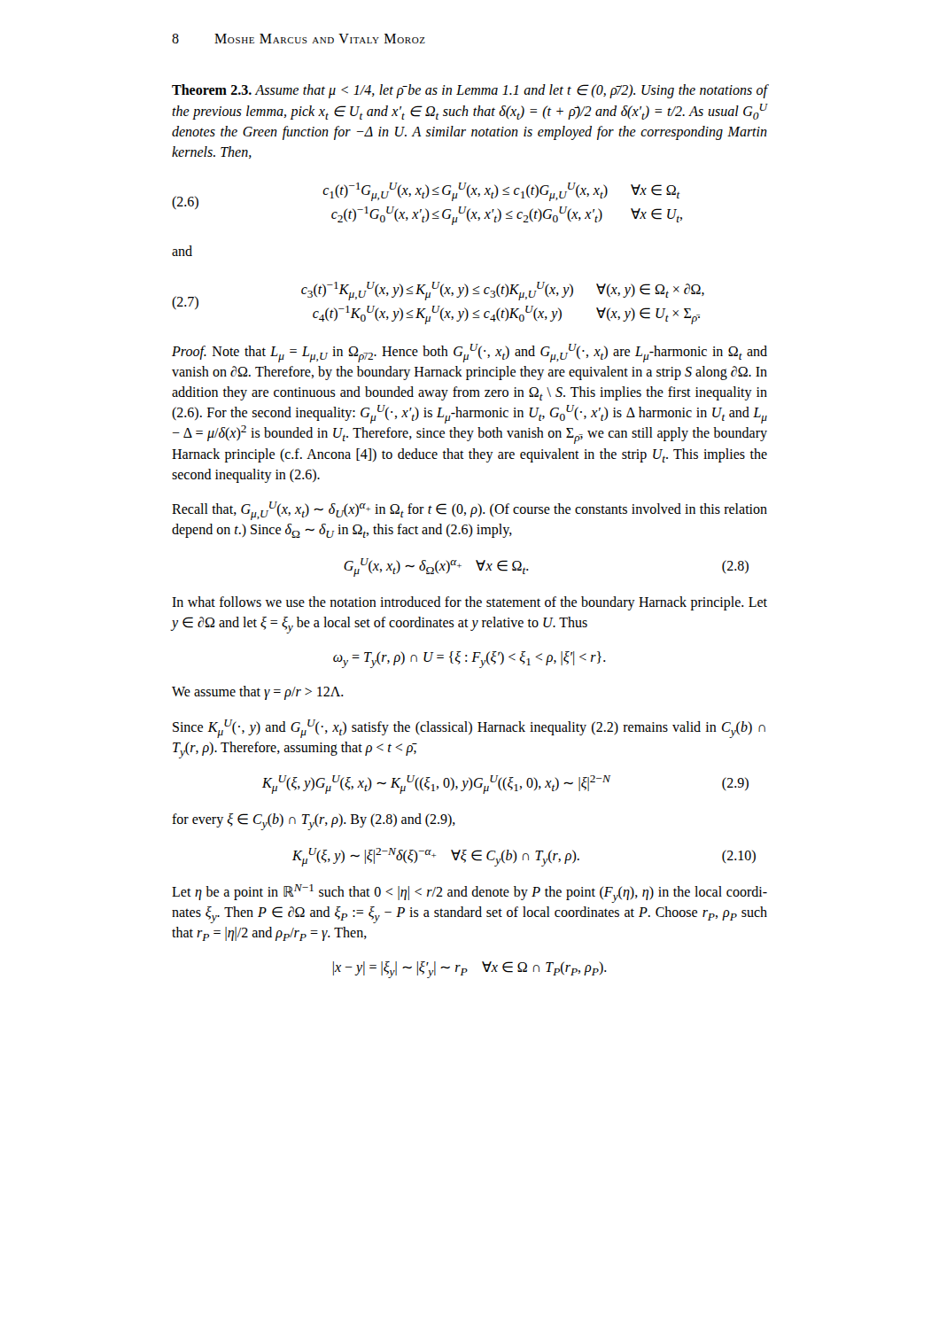8 Moshe Marcus and Vitaly Moroz
Theorem 2.3. Assume that μ < 1/4, let ρ̄ be as in Lemma 1.1 and let t ∈ (0, ρ̄/2). Using the notations of the previous lemma, pick xt ∈ Ut and x′t ∈ Ωt such that δ(xt) = (t + ρ̄)/2 and δ(x′t) = t/2. As usual G0U denotes the Green function for −Δ in U. A similar notation is employed for the corresponding Martin kernels. Then,
(2.6)
c1(t)−1Gμ,UU(x, xt) ≤ GμU(x, xt) ≤ c1(t)Gμ,UU(x, xt) ∀x ∈ Ωt
c2(t)−1G0U(x, x′t) ≤ GμU(x, x′t) ≤ c2(t)G0U(x, x′t) ∀x ∈ Ut,
and
(2.7)
c3(t)−1Kμ,UU(x, y) ≤ KμU(x, y) ≤ c3(t)Kμ,UU(x, y) ∀(x, y) ∈ Ωt × ∂Ω,
c4(t)−1K0U(x, y) ≤ KμU(x, y) ≤ c4(t)K0U(x, y) ∀(x, y) ∈ Ut × Σρ̄.
Proof. Note that Lμ = Lμ,U in Ωρ̄/2. Hence both GμU(·, xt) and Gμ,UU(·, xt) are Lμ-harmonic in Ωt and vanish on ∂Ω. Therefore, by the boundary Harnack principle they are equivalent in a strip S along ∂Ω. In addition they are continuous and bounded away from zero in Ωt \ S. This implies the first inequality in (2.6). For the second inequality: GμU(·, x′t) is Lμ-harmonic in Ut, G0U(·, x′t) is Δ harmonic in Ut and Lμ − Δ = μ/δ(x)2 is bounded in Ut. Therefore, since they both vanish on Σρ̄, we can still apply the boundary Harnack principle (c.f. Ancona [4]) to deduce that they are equivalent in the strip Ut. This implies the second inequality in (2.6).
Recall that, Gμ,UU(x, xt) ∼ δU(x)α+ in Ωt for t ∈ (0, ρ). (Of course the constants involved in this relation depend on t.) Since δΩ ∼ δU in Ωt, this fact and (2.6) imply,
GμU(x, xt) ∼ δΩ(x)α+ ∀x ∈ Ωt. (2.8)
In what follows we use the notation introduced for the statement of the boundary Harnack principle. Let y ∈ ∂Ω and let ξ = ξy be a local set of coordinates at y relative to U. Thus
ωy = Ty(r, ρ) ∩ U = {ξ : Fy(ξ′) < ξ1 < ρ, |ξ′| < r}.
We assume that γ = ρ/r > 12Λ.
Since KμU(·, y) and GμU(·, xt) satisfy the (classical) Harnack inequality (2.2) remains valid in Cy(b) ∩ Ty(r, ρ). Therefore, assuming that ρ < t < ρ̄,
KμU(ξ, y)GμU(ξ, xt) ∼ KμU((ξ1, 0), y)GμU((ξ1, 0), xt) ∼ |ξ|2−N (2.9)
for every ξ ∈ Cy(b) ∩ Ty(r, ρ). By (2.8) and (2.9),
KμU(ξ, y) ∼ |ξ|2−Nδ(ξ)−α+ ∀ξ ∈ Cy(b) ∩ Ty(r, ρ). (2.10)
Let η be a point in ℝN−1 such that 0 < |η| < r/2 and denote by P the point (Fy(η), η) in the local coordinates ξy. Then P ∈ ∂Ω and ξP := ξy − P is a standard set of local coordinates at P. Choose rP, ρP such that rP = |η|/2 and ρP/rP = γ. Then,
|x − y| = |ξy| ∼ |ξ′y| ∼ rP ∀x ∈ Ω ∩ TP(rP, ρP).